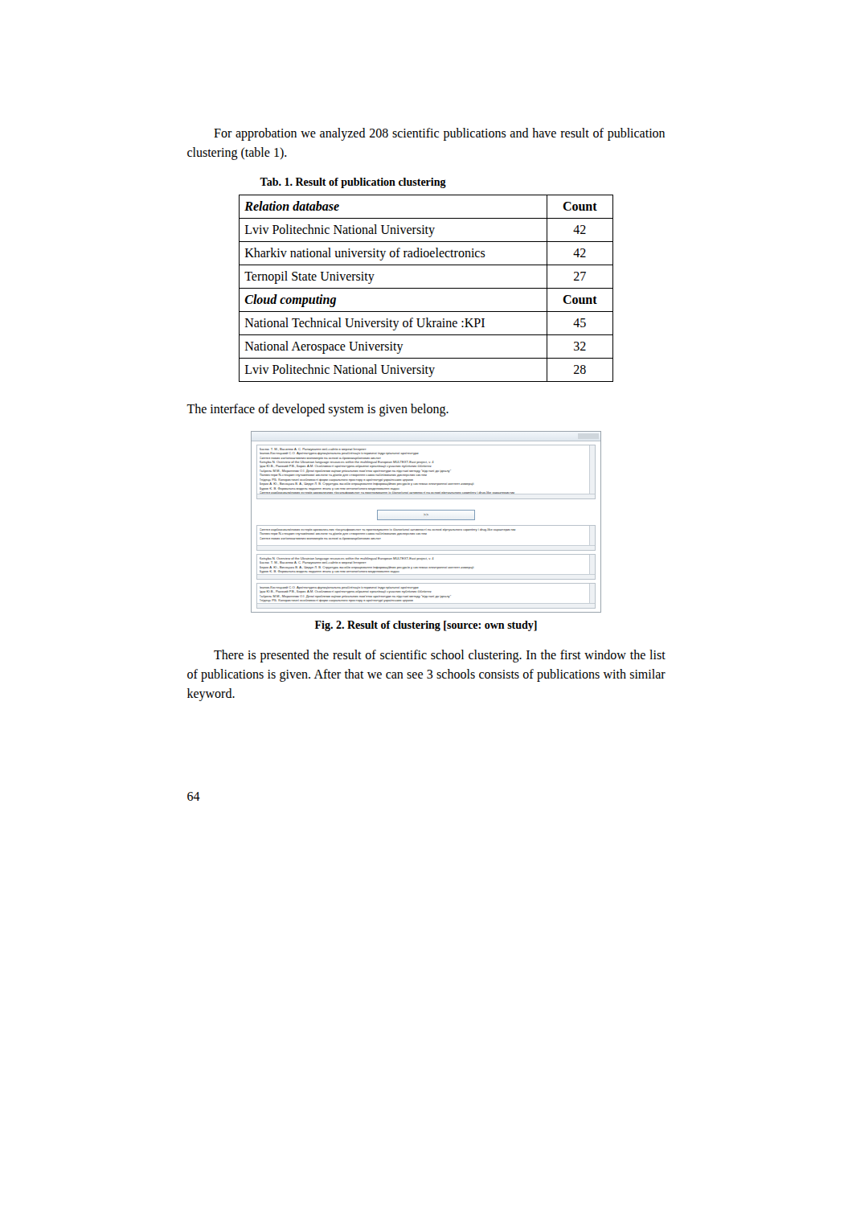For approbation we analyzed 208 scientific publications and have result of publication clustering (table 1).
Tab. 1. Result of publication clustering
| Relation database | Count |
| Lviv Politechnic National University | 42 |
| Kharkiv national university of radioelectronics | 42 |
| Ternopil State University | 27 |
| Cloud computing | Count |
| National Technical University of Ukraine :KPI | 45 |
| National Aerospace University | 32 |
| Lviv Politechnic National University | 28 |
The interface of developed system is given belong.
Басюк. Т. М., Василюк А. С. Ранжування веб-сайтів в мережі Інтернет
Іванов-Костецький С.О. Архітектурно-функціональна реабілітація історичної індустріальної архітектури
Синтез нових катіоноактивних мономерів на основі α-бромокарбонових кислот
Kotsyba N. Overview of the Ukrainian language resources within the multilingual European MULTEXT-East project, v. 4
Ідак Ю.В., Ракочий Р.В., Борис А.М. Особливості архітектурно-образної організації сучасних публічних бібліотек
Габрель М.М., Моркляник О.І. Деякі проблеми оцінки унікальних пам'яток архітектури на підставі методу "відстані до ідеалу"
Полвестери N-стеарил глутамінової кислоти та діолів для створення самостабілізованих дисперсних систем
Гнідець Р.Б. Колористичні особливості форм сакрального простору в архітектурі українських церков
Берко А. Ю., Висоцька В. А., Чирун Л. В. Структура засобів опрацювання інформаційних ресурсів у системах електронної контент-комерції
Буров Є. В. Формальна модель подання знань у систем онтологічного моделювання задач
Синтез карбоксиалкілових естерів ароматичних тіосульфокислот та прогнозування їх біологічної активності на основі віртуального скринінгу і drug-like характеристик
>>
Синтез карбоксиалкілових естерів ароматич-них тіосульфокислот та прогнозування їх біологічної активності на основі віртуального скринінгу і drug-like характеристик
Полвестери N-стеарил глутамінової кислоти та діолів для створення самостабілізованих дисперсних систем
Синтез нових катіоноактивних мономерів на основі α-бромокарбонових кислот
Kotsyba N. Overview of the Ukrainian language resources within the multilingual European MULTEXT-East project, v. 4
Басюк. Т. М., Василюк А. С. Ранжування веб-сайтів в мережі Інтернет
Берко А. Ю., Висоцька В. А., Чирун Л. В. Структура засобів опрацювання інформаційних ресурсів у системах електронної контент-комерції
Буров Є. В. Формальна модель подання знань у систем онтологічного моделювання задач
Іванов-Костецький С.О. Архітектурно-функціональна реабілітація історичної індустріальної архітектури
Ідак Ю.В., Ракочий Р.В., Борис А.М. Особливості архітектурно-образної організації сучасних публічних бібліотек
Габрель М.М., Моркляник О.І. Деякі проблеми оцінки унікальних пам'яток архітектури на підставі методу "відстані до ідеалу"
Гнідець Р.Б. Колористичні особливості форм сакрального простору в архітектурі українських церков
Fig. 2. Result of clustering [source: own study]
There is presented the result of scientific school clustering. In the first window the list of publications is given. After that we can see 3 schools consists of publications with similar keyword.
64